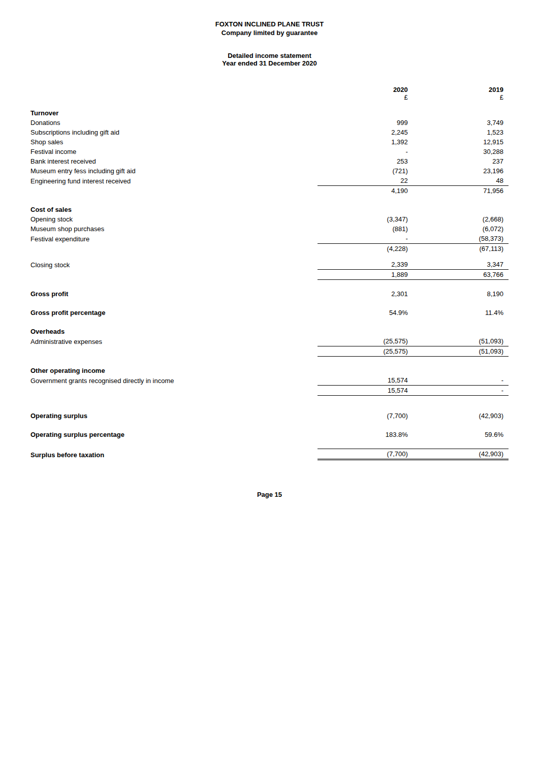FOXTON INCLINED PLANE TRUST
Company limited by guarantee
Detailed income statement
Year ended 31 December 2020
| | 2020 | 2019 |
| | £ | £ |
| Turnover | | |
| Donations | 999 | 3,749 |
| Subscriptions including gift aid | 2,245 | 1,523 |
| Shop sales | 1,392 | 12,915 |
| Festival income | - | 30,288 |
| Bank interest received | 253 | 237 |
| Museum entry fess including gift aid | (721) | 23,196 |
| Engineering fund interest received | 22 | 48 |
| | 4,190 | 71,956 |
| Cost of sales | | |
| Opening stock | (3,347) | (2,668) |
| Museum shop purchases | (881) | (6,072) |
| Festival expenditure | - | (58,373) |
| | (4,228) | (67,113) |
| Closing stock | 2,339 | 3,347 |
| | 1,889 | 63,766 |
| Gross profit | 2,301 | 8,190 |
| Gross profit percentage | 54.9% | 11.4% |
| Overheads | | |
| Administrative expenses | (25,575) | (51,093) |
| | (25,575) | (51,093) |
| Other operating income | | |
| Government grants recognised directly in income | 15,574 | - |
| | 15,574 | - |
| Operating surplus | (7,700) | (42,903) |
| Operating surplus percentage | 183.8% | 59.6% |
| Surplus before taxation | (7,700) | (42,903) |
Page 15